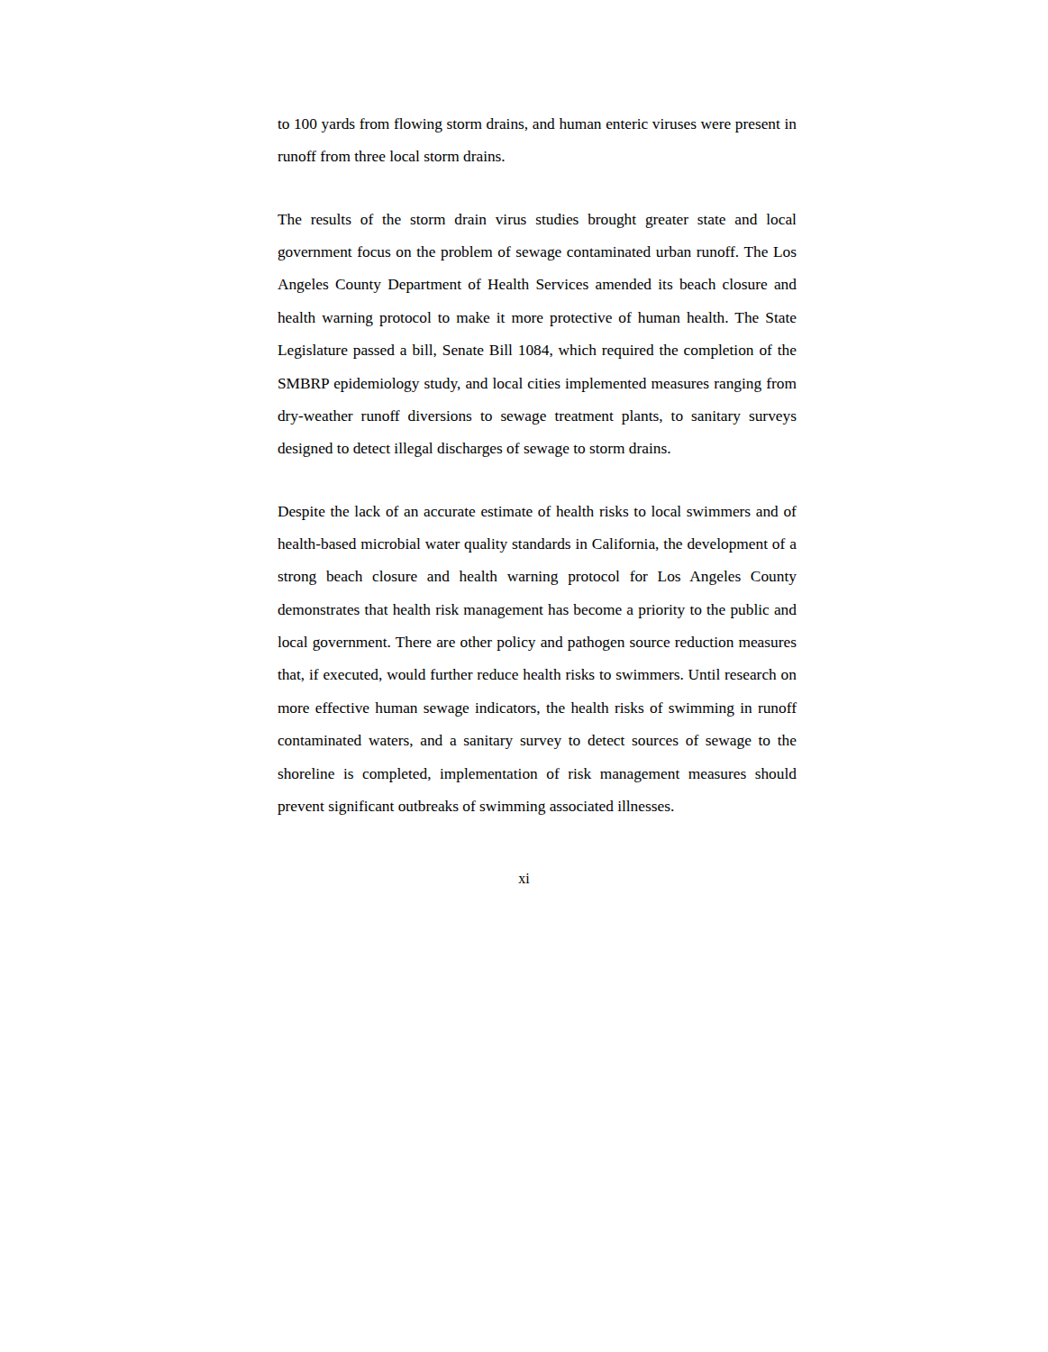to 100 yards from flowing storm drains, and human enteric viruses were present in runoff from three local storm drains.
The results of the storm drain virus studies brought greater state and local government focus on the problem of sewage contaminated urban runoff. The Los Angeles County Department of Health Services amended its beach closure and health warning protocol to make it more protective of human health. The State Legislature passed a bill, Senate Bill 1084, which required the completion of the SMBRP epidemiology study, and local cities implemented measures ranging from dry-weather runoff diversions to sewage treatment plants, to sanitary surveys designed to detect illegal discharges of sewage to storm drains.
Despite the lack of an accurate estimate of health risks to local swimmers and of health-based microbial water quality standards in California, the development of a strong beach closure and health warning protocol for Los Angeles County demonstrates that health risk management has become a priority to the public and local government. There are other policy and pathogen source reduction measures that, if executed, would further reduce health risks to swimmers. Until research on more effective human sewage indicators, the health risks of swimming in runoff contaminated waters, and a sanitary survey to detect sources of sewage to the shoreline is completed, implementation of risk management measures should prevent significant outbreaks of swimming associated illnesses.
xi